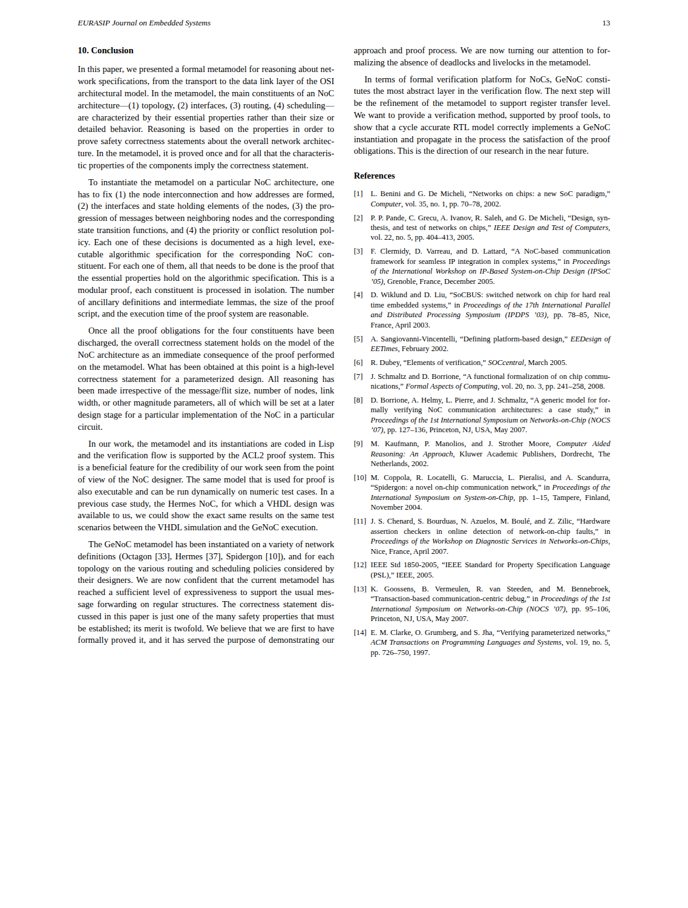EURASIP Journal on Embedded Systems 13
10. Conclusion
In this paper, we presented a formal metamodel for reasoning about network specifications, from the transport to the data link layer of the OSI architectural model. In the metamodel, the main constituents of an NoC architecture—(1) topology, (2) interfaces, (3) routing, (4) scheduling—are characterized by their essential properties rather than their size or detailed behavior. Reasoning is based on the properties in order to prove safety correctness statements about the overall network architecture. In the metamodel, it is proved once and for all that the characteristic properties of the components imply the correctness statement.
To instantiate the metamodel on a particular NoC architecture, one has to fix (1) the node interconnection and how addresses are formed, (2) the interfaces and state holding elements of the nodes, (3) the progression of messages between neighboring nodes and the corresponding state transition functions, and (4) the priority or conflict resolution policy. Each one of these decisions is documented as a high level, executable algorithmic specification for the corresponding NoC constituent. For each one of them, all that needs to be done is the proof that the essential properties hold on the algorithmic specification. This is a modular proof, each constituent is processed in isolation. The number of ancillary definitions and intermediate lemmas, the size of the proof script, and the execution time of the proof system are reasonable.
Once all the proof obligations for the four constituents have been discharged, the overall correctness statement holds on the model of the NoC architecture as an immediate consequence of the proof performed on the metamodel. What has been obtained at this point is a high-level correctness statement for a parameterized design. All reasoning has been made irrespective of the message/flit size, number of nodes, link width, or other magnitude parameters, all of which will be set at a later design stage for a particular implementation of the NoC in a particular circuit.
In our work, the metamodel and its instantiations are coded in Lisp and the verification flow is supported by the ACL2 proof system. This is a beneficial feature for the credibility of our work seen from the point of view of the NoC designer. The same model that is used for proof is also executable and can be run dynamically on numeric test cases. In a previous case study, the Hermes NoC, for which a VHDL design was available to us, we could show the exact same results on the same test scenarios between the VHDL simulation and the GeNoC execution.
The GeNoC metamodel has been instantiated on a variety of network definitions (Octagon [33], Hermes [37], Spidergon [10]), and for each topology on the various routing and scheduling policies considered by their designers. We are now confident that the current metamodel has reached a sufficient level of expressiveness to support the usual message forwarding on regular structures. The correctness statement discussed in this paper is just one of the many safety properties that must be established; its merit is twofold. We believe that we are first to have formally proved it, and it has served the purpose of demonstrating our approach and proof process. We are now turning our attention to formalizing the absence of deadlocks and livelocks in the metamodel.
In terms of formal verification platform for NoCs, GeNoC constitutes the most abstract layer in the verification flow. The next step will be the refinement of the metamodel to support register transfer level. We want to provide a verification method, supported by proof tools, to show that a cycle accurate RTL model correctly implements a GeNoC instantiation and propagate in the process the satisfaction of the proof obligations. This is the direction of our research in the near future.
References
[1] L. Benini and G. De Micheli, “Networks on chips: a new SoC paradigm,” Computer, vol. 35, no. 1, pp. 70–78, 2002.
[2] P. P. Pande, C. Grecu, A. Ivanov, R. Saleh, and G. De Micheli, “Design, synthesis, and test of networks on chips,” IEEE Design and Test of Computers, vol. 22, no. 5, pp. 404–413, 2005.
[3] F. Clermidy, D. Varreau, and D. Lattard, “A NoC-based communication framework for seamless IP integration in complex systems,” in Proceedings of the International Workshop on IP-Based System-on-Chip Design (IPSoC ’05), Grenoble, France, December 2005.
[4] D. Wiklund and D. Liu, “SoCBUS: switched network on chip for hard real time embedded systems,” in Proceedings of the 17th International Parallel and Distributed Processing Symposium (IPDPS ’03), pp. 78–85, Nice, France, April 2003.
[5] A. Sangiovanni-Vincentelli, “Defining platform-based design,” EEDesign of EETimes, February 2002.
[6] R. Dubey, “Elements of verification,” SOCcentral, March 2005.
[7] J. Schmaltz and D. Borrione, “A functional formalization of on chip communications,” Formal Aspects of Computing, vol. 20, no. 3, pp. 241–258, 2008.
[8] D. Borrione, A. Helmy, L. Pierre, and J. Schmaltz, “A generic model for formally verifying NoC communication architectures: a case study,” in Proceedings of the 1st International Symposium on Networks-on-Chip (NOCS ’07), pp. 127–136, Princeton, NJ, USA, May 2007.
[9] M. Kaufmann, P. Manolios, and J. Strother Moore, Computer Aided Reasoning: An Approach, Kluwer Academic Publishers, Dordrecht, The Netherlands, 2002.
[10] M. Coppola, R. Locatelli, G. Maruccia, L. Pieralisi, and A. Scandurra, “Spidergon: a novel on-chip communication network,” in Proceedings of the International Symposium on System-on-Chip, pp. 1–15, Tampere, Finland, November 2004.
[11] J. S. Chenard, S. Bourduas, N. Azuelos, M. Boulé, and Z. Zilic, “Hardware assertion checkers in online detection of network-on-chip faults,” in Proceedings of the Workshop on Diagnostic Services in Networks-on-Chips, Nice, France, April 2007.
[12] IEEE Std 1850-2005, “IEEE Standard for Property Specification Language (PSL),” IEEE, 2005.
[13] K. Goossens, B. Vermeulen, R. van Steeden, and M. Bennebroek, “Transaction-based communication-centric debug,” in Proceedings of the 1st International Symposium on Networks-on-Chip (NOCS ’07), pp. 95–106, Princeton, NJ, USA, May 2007.
[14] E. M. Clarke, O. Grumberg, and S. Jha, “Verifying parameterized networks,” ACM Transactions on Programming Languages and Systems, vol. 19, no. 5, pp. 726–750, 1997.